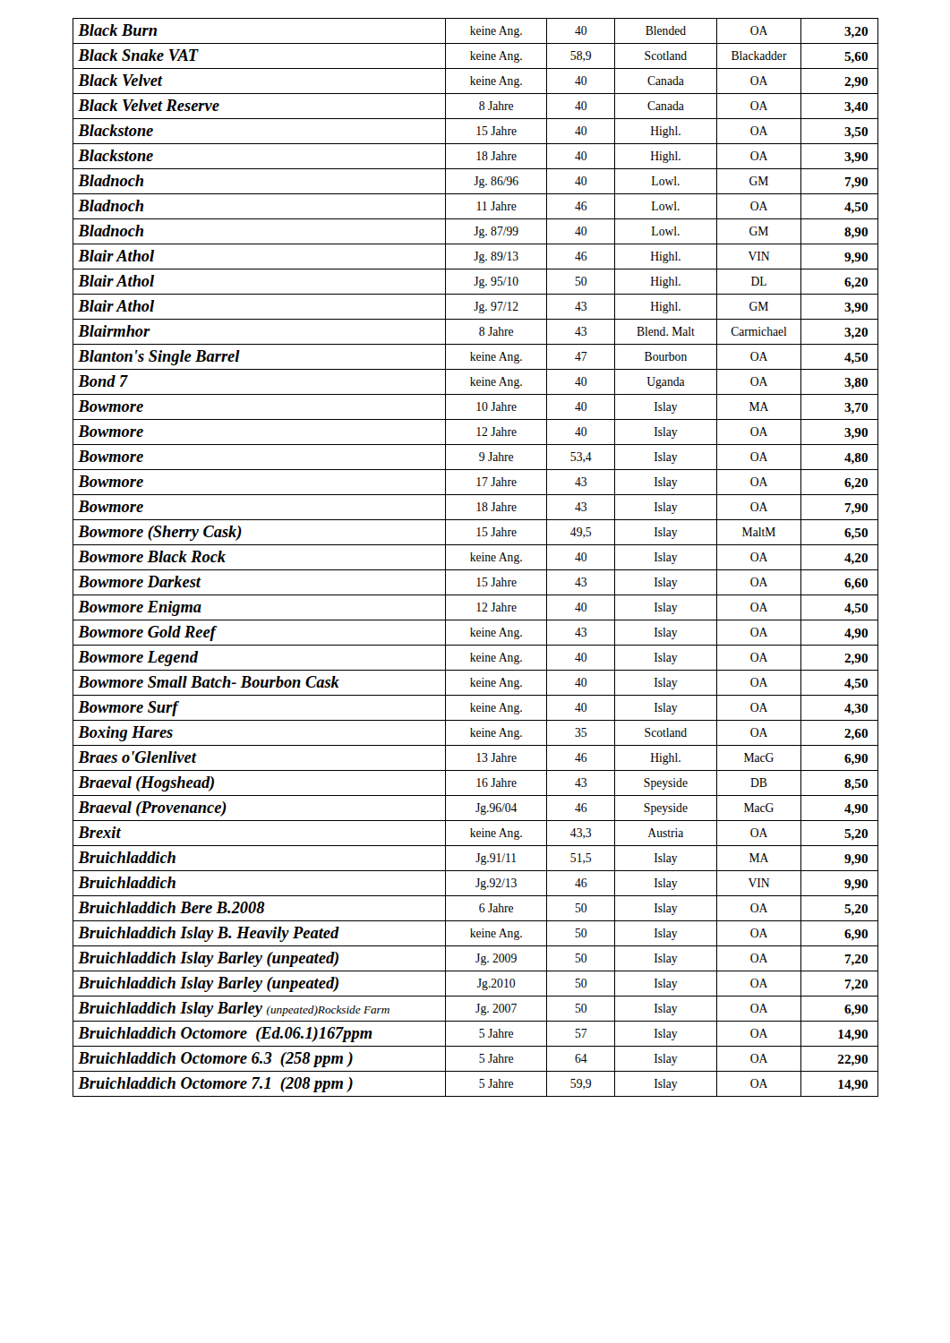| Black Burn | keine Ang. | 40 | Blended | OA | 3,20 |
| Black Snake VAT | keine Ang. | 58,9 | Scotland | Blackadder | 5,60 |
| Black Velvet | keine Ang. | 40 | Canada | OA | 2,90 |
| Black Velvet Reserve | 8 Jahre | 40 | Canada | OA | 3,40 |
| Blackstone | 15 Jahre | 40 | Highl. | OA | 3,50 |
| Blackstone | 18 Jahre | 40 | Highl. | OA | 3,90 |
| Bladnoch | Jg. 86/96 | 40 | Lowl. | GM | 7,90 |
| Bladnoch | 11 Jahre | 46 | Lowl. | OA | 4,50 |
| Bladnoch | Jg. 87/99 | 40 | Lowl. | GM | 8,90 |
| Blair Athol | Jg. 89/13 | 46 | Highl. | VIN | 9,90 |
| Blair Athol | Jg. 95/10 | 50 | Highl. | DL | 6,20 |
| Blair Athol | Jg. 97/12 | 43 | Highl. | GM | 3,90 |
| Blairmhor | 8 Jahre | 43 | Blend. Malt | Carmichael | 3,20 |
| Blanton's Single Barrel | keine Ang. | 47 | Bourbon | OA | 4,50 |
| Bond 7 | keine Ang. | 40 | Uganda | OA | 3,80 |
| Bowmore | 10 Jahre | 40 | Islay | MA | 3,70 |
| Bowmore | 12 Jahre | 40 | Islay | OA | 3,90 |
| Bowmore | 9 Jahre | 53,4 | Islay | OA | 4,80 |
| Bowmore | 17 Jahre | 43 | Islay | OA | 6,20 |
| Bowmore | 18 Jahre | 43 | Islay | OA | 7,90 |
| Bowmore (Sherry Cask) | 15 Jahre | 49,5 | Islay | MaltM | 6,50 |
| Bowmore Black Rock | keine Ang. | 40 | Islay | OA | 4,20 |
| Bowmore Darkest | 15 Jahre | 43 | Islay | OA | 6,60 |
| Bowmore Enigma | 12 Jahre | 40 | Islay | OA | 4,50 |
| Bowmore Gold Reef | keine Ang. | 43 | Islay | OA | 4,90 |
| Bowmore Legend | keine Ang. | 40 | Islay | OA | 2,90 |
| Bowmore Small Batch- Bourbon Cask | keine Ang. | 40 | Islay | OA | 4,50 |
| Bowmore Surf | keine Ang. | 40 | Islay | OA | 4,30 |
| Boxing Hares | keine Ang. | 35 | Scotland | OA | 2,60 |
| Braes o'Glenlivet | 13 Jahre | 46 | Highl. | MacG | 6,90 |
| Braeval (Hogshead) | 16 Jahre | 43 | Speyside | DB | 8,50 |
| Braeval (Provenance) | Jg.96/04 | 46 | Speyside | MacG | 4,90 |
| Brexit | keine Ang. | 43,3 | Austria | OA | 5,20 |
| Bruichladdich | Jg.91/11 | 51,5 | Islay | MA | 9,90 |
| Bruichladdich | Jg.92/13 | 46 | Islay | VIN | 9,90 |
| Bruichladdich Bere B.2008 | 6 Jahre | 50 | Islay | OA | 5,20 |
| Bruichladdich Islay B. Heavily Peated | keine Ang. | 50 | Islay | OA | 6,90 |
| Bruichladdich Islay Barley (unpeated) | Jg. 2009 | 50 | Islay | OA | 7,20 |
| Bruichladdich Islay Barley (unpeated) | Jg.2010 | 50 | Islay | OA | 7,20 |
| Bruichladdich Islay Barley (unpeated)Rockside Farm | Jg. 2007 | 50 | Islay | OA | 6,90 |
| Bruichladdich Octomore (Ed.06.1)167ppm | 5 Jahre | 57 | Islay | OA | 14,90 |
| Bruichladdich Octomore 6.3 (258 ppm ) | 5 Jahre | 64 | Islay | OA | 22,90 |
| Bruichladdich Octomore 7.1 (208 ppm ) | 5 Jahre | 59,9 | Islay | OA | 14,90 |